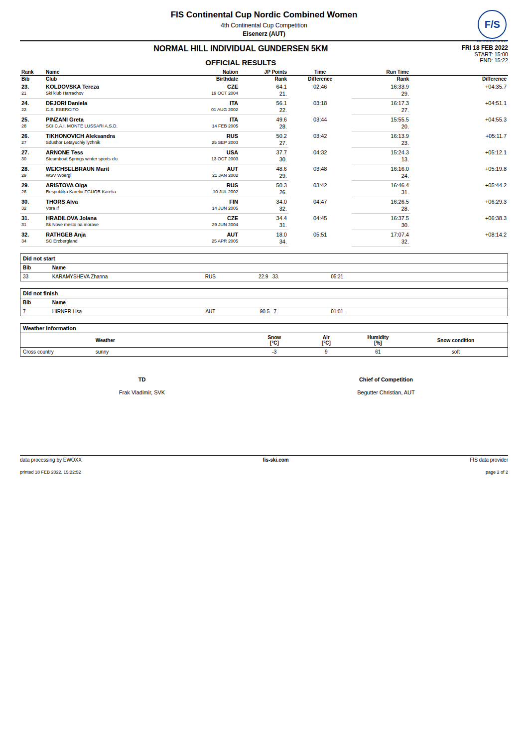F/S
CONTINENTAL CUP
FIS Continental Cup Nordic Combined Women
4th Continental Cup Competition
Eisenerz (AUT)
NORMAL HILL INDIVIDUAL GUNDERSEN 5KM
OFFICIAL RESULTS
FRI 18 FEB 2022
START: 15:00
END: 15:22
| Rank | Name | Nation | JP Points | Time | Run Time | |
| --- | --- | --- | --- | --- | --- | --- |
| Bib | Club | Birthdate | Rank | Difference | Rank | Difference |
| 23. | KOLDOVSKA Tereza | CZE | 64.1 | 02:46 | 16:33.9 | +04:35.7 |
| 21 | Ski klub Harrachov | 19 OCT 2004 | 21. | 29. |
| 24. | DEJORI Daniela | ITA | 56.1 | 03:18 | 16:17.3 | +04:51.1 |
| 22 | C.S. ESERCITO | 01 AUG 2002 | 22. | 27. |
| 25. | PINZANI Greta | ITA | 49.6 | 03:44 | 15:55.5 | +04:55.3 |
| 28 | SCI C.A.I. MONTE LUSSARI A.S.D. | 14 FEB 2005 | 28. | 20. |
| 26. | TIKHONOVICH Aleksandra | RUS | 50.2 | 03:42 | 16:13.9 | +05:11.7 |
| 27 | Sdushor Letayuchiy lyzhnik | 25 SEP 2003 | 27. | 23. |
| 27. | ARNONE Tess | USA | 37.7 | 04:32 | 15:24.3 | +05:12.1 |
| 30 | Steamboat Springs winter sports clu | 13 OCT 2003 | 30. | 13. |
| 28. | WEICHSELBRAUN Marit | AUT | 48.6 | 03:48 | 16:16.0 | +05:19.8 |
| 29 | WSV Woergl | 21 JAN 2002 | 29. | 24. |
| 29. | ARISTOVA Olga | RUS | 50.3 | 03:42 | 16:46.4 | +05:44.2 |
| 26 | Respublika Karelio FGUOR Karelia | 10 JUL 2002 | 26. | 31. |
| 30. | THORS Alva | FIN | 34.0 | 04:47 | 16:26.5 | +06:29.3 |
| 32 | Vora If | 14 JUN 2005 | 32. | 28. |
| 31. | HRADILOVA Jolana | CZE | 34.4 | 04:45 | 16:37.5 | +06:38.3 |
| 31 | Sk Nove mesto na morave | 29 JUN 2004 | 31. | 30. |
| 32. | RATHGEB Anja | AUT | 18.0 | 05:51 | 17:07.4 | +08:14.2 |
| 34 | SC Erzbergland | 25 APR 2005 | 34. | 32. |
Did not start
| Bib | Name | | | | |
| --- | --- | --- | --- | --- | --- |
| 33 | KARAMYSHEVA Zhanna | RUS | 22.9 33. | 05:31 | |
Did not finish
| Bib | Name | | | | |
| --- | --- | --- | --- | --- | --- |
| 7 | HIRNER Lisa | AUT | 90.5 7. | 01:01 | |
Weather Information
| | Weather | Snow [°C] | Air [°C] | Humidity [%] | Snow condition |
| --- | --- | --- | --- | --- | --- |
| Cross country | sunny | -3 | 9 | 61 | soft |
TD
Frak Vladimir, SVK
Chief of Competition
Begutter Christian, AUT
data processing by EWOXX
fis-ski.com
FIS data provider
printed 18 FEB 2022, 15:22:52
page 2 of 2